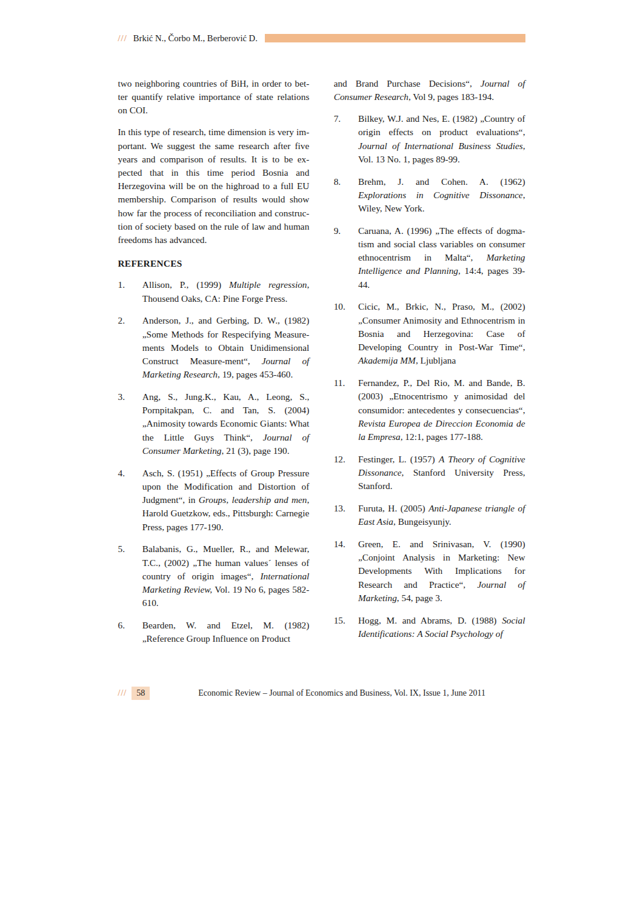///
Brkić N., Čorbo M., Berberović D.
two neighboring countries of BiH, in order to better quantify relative importance of state relations on COI.
In this type of research, time dimension is very important. We suggest the same research after five years and comparison of results. It is to be expected that in this time period Bosnia and Herzegovina will be on the highroad to a full EU membership. Comparison of results would show how far the process of reconciliation and construction of society based on the rule of law and human freedoms has advanced.
REFERENCES
1. Allison, P., (1999) Multiple regression, Thousend Oaks, CA: Pine Forge Press.
2. Anderson, J., and Gerbing, D. W., (1982) „Some Methods for Respecifying Measu­rements Models to Obtain Unidimen­sional Construct Measure-ment“, Journal of Marketing Research, 19, pages 453-460.
3. Ang, S., Jung.K., Kau, A., Leong, S., Pornpitakpan, C. and Tan, S. (2004) „Animosity towards Economic Giants: What the Little Guys Think“, Journal of Consumer Marketing, 21 (3), page 190.
4. Asch, S. (1951) „Effects of Group Pressure upon the Modification and Distortion of Judgment“, in Groups, leadership and men, Harold Guetzkow, eds., Pittsburgh: Carnegie Press, pages 177-190.
5. Balabanis, G., Mueller, R., and Melewar, T.C., (2002) „The human values´ lenses of country of origin images“, International Marketing Review, Vol. 19 No 6, pages 582-610.
6. Bearden, W. and Etzel, M. (1982) „Reference Group Influence on Product
and Brand Purchase Decisions“, Journal of Consumer Research, Vol 9, pages 183-194.
7. Bilkey, W.J. and Nes, E. (1982) „Country of origin effects on product evaluations“, Journal of International Business Studies, Vol. 13 No. 1, pages 89-99.
8. Brehm, J. and Cohen. A. (1962) Explorations in Cognitive Dissonance, Wiley, New York.
9. Caruana, A. (1996) „The effects of dogmatism and social class variables on consumer ethnocentrism in Malta“, Marketing Intelligence and Planning, 14:4, pages 39-44.
10. Cicic, M., Brkic, N., Praso, M., (2002) „Consumer Animosity and Ethnocentrism in Bosnia and Herzegovina: Case of Developing Country in Post-War Time“, Akademija MM, Ljubljana
11. Fernandez, P., Del Rio, M. and Bande, B. (2003) „Etnocentrismo y animosidad del consumidor: antecedentes y consecuen­cias“, Revista Europea de Direccion Economia de la Empresa, 12:1, pages 177-188.
12. Festinger, L. (1957) A Theory of Cognitive Dissonance, Stanford University Press, Stanford.
13. Furuta, H. (2005) Anti-Japanese triangle of East Asia, Bungeisyunjy.
14. Green, E. and Srinivasan, V. (1990) „Conjoint Analysis in Marketing: New Developments With Implications for Research and Practice“, Journal of Marketing, 54, page 3.
15. Hogg, M. and Abrams, D. (1988) Social Identifications: A Social Psychology of
/// 58 Economic Review – Journal of Economics and Business, Vol. IX, Issue 1, June 2011